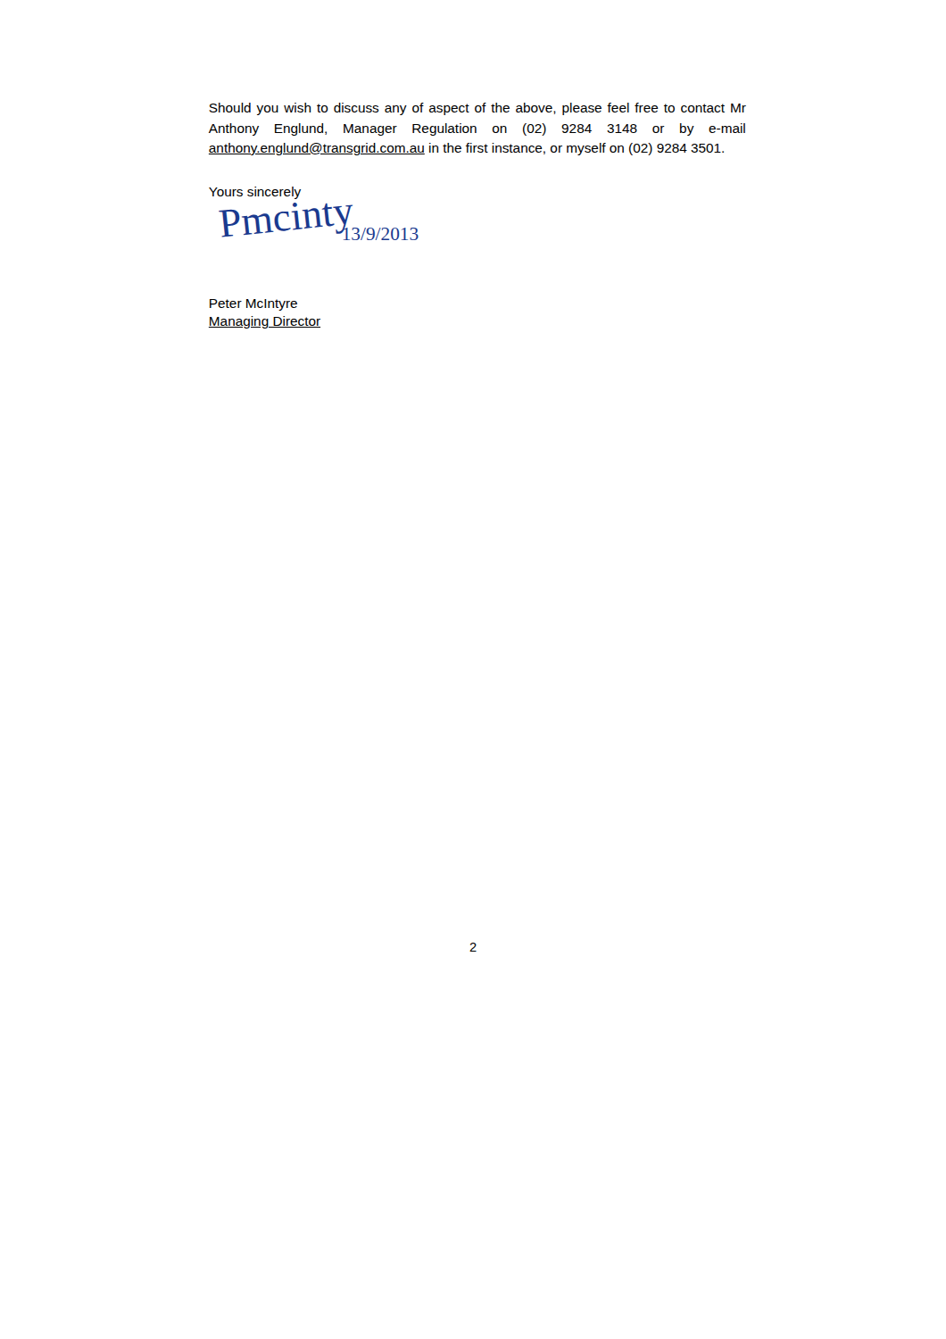Should you wish to discuss any of aspect of the above, please feel free to contact Mr Anthony Englund, Manager Regulation on (02) 9284 3148 or by e-mail anthony.englund@transgrid.com.au in the first instance, or myself on (02) 9284 3501.
Yours sincerely
Pmcinty 13/9/2013
Peter McIntyre
Managing Director
2